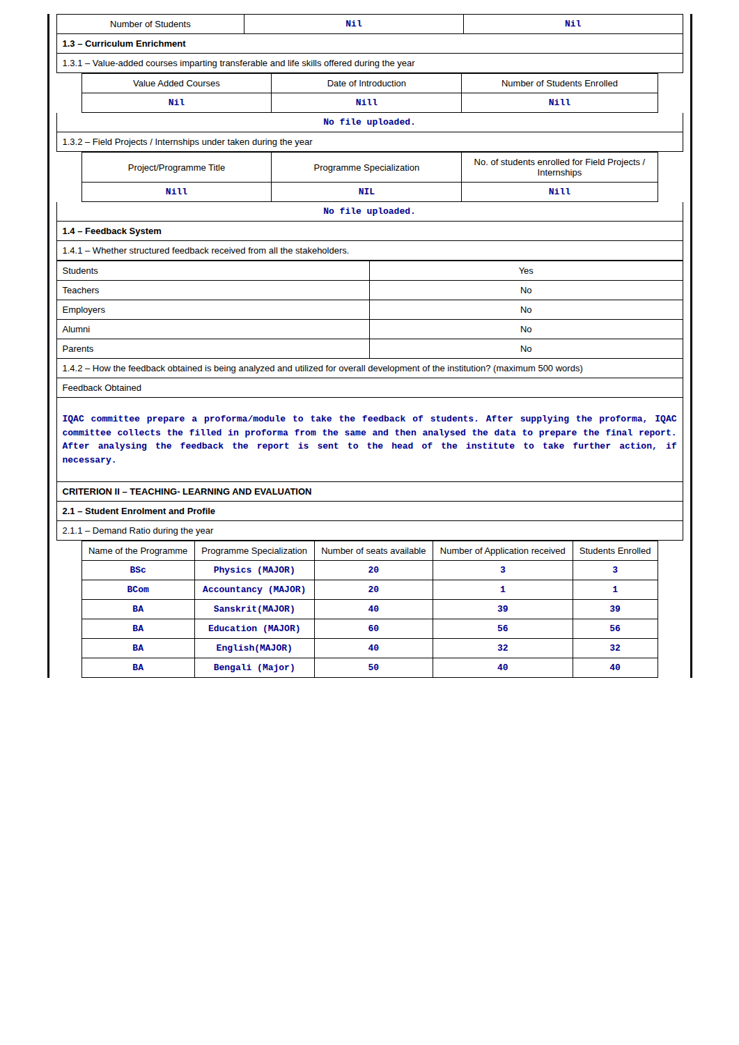| Number of Students | Nil | Nil |
1.3 – Curriculum Enrichment
1.3.1 – Value-added courses imparting transferable and life skills offered during the year
| Value Added Courses | Date of Introduction | Number of Students Enrolled |
| Nil | Nill | Nill |
No file uploaded.
1.3.2 – Field Projects / Internships under taken during the year
| Project/Programme Title | Programme Specialization | No. of students enrolled for Field Projects / Internships |
| Nill | NIL | Nill |
No file uploaded.
1.4 – Feedback System
1.4.1 – Whether structured feedback received from all the stakeholders.
| Students | Yes |
| Teachers | No |
| Employers | No |
| Alumni | No |
| Parents | No |
1.4.2 – How the feedback obtained is being analyzed and utilized for overall development of the institution? (maximum 500 words)
Feedback Obtained
IQAC committee prepare a proforma/module to take the feedback of students. After supplying the proforma, IQAC committee collects the filled in proforma from the same and then analysed the data to prepare the final report. After analysing the feedback the report is sent to the head of the institute to take further action, if necessary.
CRITERION II – TEACHING- LEARNING AND EVALUATION
2.1 – Student Enrolment and Profile
2.1.1 – Demand Ratio during the year
| Name of the Programme | Programme Specialization | Number of seats available | Number of Application received | Students Enrolled |
| BSc | Physics (MAJOR) | 20 | 3 | 3 |
| BCom | Accountancy (MAJOR) | 20 | 1 | 1 |
| BA | Sanskrit(MAJOR) | 40 | 39 | 39 |
| BA | Education (MAJOR) | 60 | 56 | 56 |
| BA | English(MAJOR) | 40 | 32 | 32 |
| BA | Bengali (Major) | 50 | 40 | 40 |